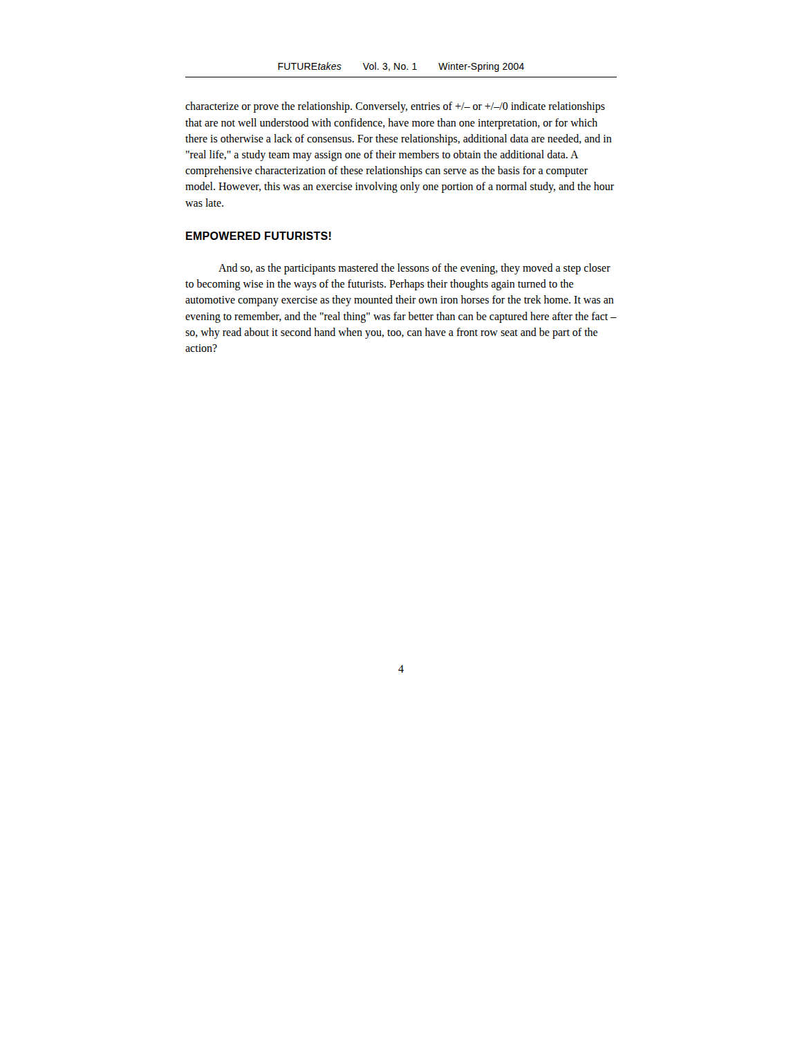FUTUREtakes Vol. 3, No. 1 Winter-Spring 2004
characterize or prove the relationship. Conversely, entries of +/– or +/–/0 indicate relationships that are not well understood with confidence, have more than one interpretation, or for which there is otherwise a lack of consensus. For these relationships, additional data are needed, and in "real life," a study team may assign one of their members to obtain the additional data. A comprehensive characterization of these relationships can serve as the basis for a computer model. However, this was an exercise involving only one portion of a normal study, and the hour was late.
EMPOWERED FUTURISTS!
And so, as the participants mastered the lessons of the evening, they moved a step closer to becoming wise in the ways of the futurists. Perhaps their thoughts again turned to the automotive company exercise as they mounted their own iron horses for the trek home. It was an evening to remember, and the "real thing" was far better than can be captured here after the fact – so, why read about it second hand when you, too, can have a front row seat and be part of the action?
4